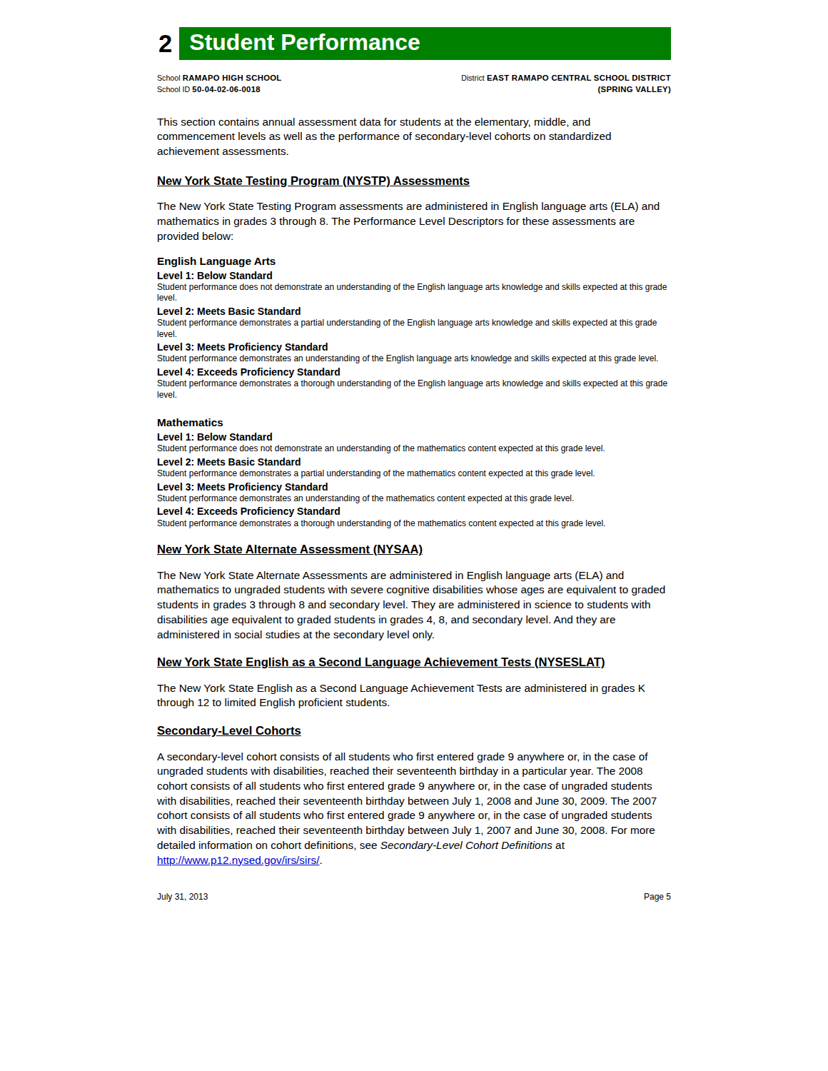2
Student Performance
School RAMAPO HIGH SCHOOL
School ID 50-04-02-06-0018
District EAST RAMAPO CENTRAL SCHOOL DISTRICT
(SPRING VALLEY)
This section contains annual assessment data for students at the elementary, middle, and commencement levels as well as the performance of secondary-level cohorts on standardized achievement assessments.
New York State Testing Program (NYSTP) Assessments
The New York State Testing Program assessments are administered in English language arts (ELA) and mathematics in grades 3 through 8. The Performance Level Descriptors for these assessments are provided below:
English Language Arts
Level 1: Below Standard
Student performance does not demonstrate an understanding of the English language arts knowledge and skills expected at this grade level.
Level 2: Meets Basic Standard
Student performance demonstrates a partial understanding of the English language arts knowledge and skills expected at this grade level.
Level 3: Meets Proficiency Standard
Student performance demonstrates an understanding of the English language arts knowledge and skills expected at this grade level.
Level 4: Exceeds Proficiency Standard
Student performance demonstrates a thorough understanding of the English language arts knowledge and skills expected at this grade level.
Mathematics
Level 1: Below Standard
Student performance does not demonstrate an understanding of the mathematics content expected at this grade level.
Level 2: Meets Basic Standard
Student performance demonstrates a partial understanding of the mathematics content expected at this grade level.
Level 3: Meets Proficiency Standard
Student performance demonstrates an understanding of the mathematics content expected at this grade level.
Level 4: Exceeds Proficiency Standard
Student performance demonstrates a thorough understanding of the mathematics content expected at this grade level.
New York State Alternate Assessment (NYSAA)
The New York State Alternate Assessments are administered in English language arts (ELA) and mathematics to ungraded students with severe cognitive disabilities whose ages are equivalent to graded students in grades 3 through 8 and secondary level. They are administered in science to students with disabilities age equivalent to graded students in grades 4, 8, and secondary level. And they are administered in social studies at the secondary level only.
New York State English as a Second Language Achievement Tests (NYSESLAT)
The New York State English as a Second Language Achievement Tests are administered in grades K through 12 to limited English proficient students.
Secondary-Level Cohorts
A secondary-level cohort consists of all students who first entered grade 9 anywhere or, in the case of ungraded students with disabilities, reached their seventeenth birthday in a particular year. The 2008 cohort consists of all students who first entered grade 9 anywhere or, in the case of ungraded students with disabilities, reached their seventeenth birthday between July 1, 2008 and June 30, 2009. The 2007 cohort consists of all students who first entered grade 9 anywhere or, in the case of ungraded students with disabilities, reached their seventeenth birthday between July 1, 2007 and June 30, 2008. For more detailed information on cohort definitions, see Secondary-Level Cohort Definitions at http://www.p12.nysed.gov/irs/sirs/.
July 31, 2013
Page 5